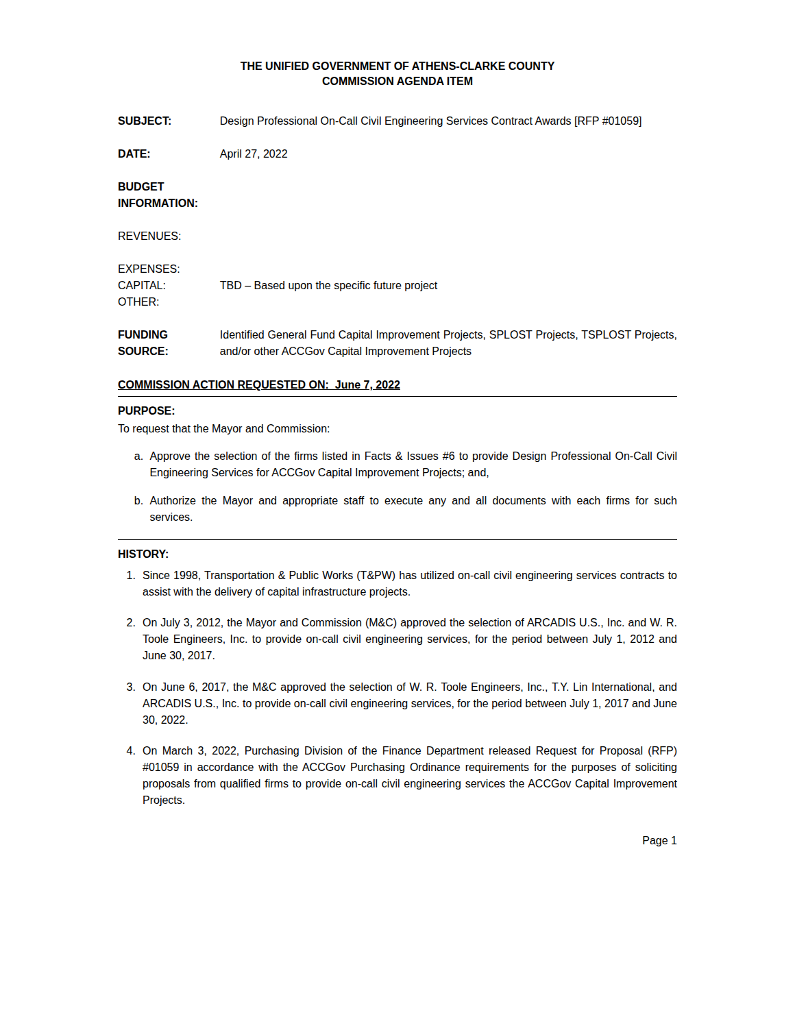THE UNIFIED GOVERNMENT OF ATHENS-CLARKE COUNTY
COMMISSION AGENDA ITEM
SUBJECT:
Design Professional On-Call Civil Engineering Services Contract Awards [RFP #01059]
DATE:
April 27, 2022
BUDGET INFORMATION:
REVENUES:
EXPENSES:
CAPITAL:
TBD – Based upon the specific future project
OTHER:
FUNDING SOURCE:
Identified General Fund Capital Improvement Projects, SPLOST Projects, TSPLOST Projects, and/or other ACCGov Capital Improvement Projects
COMMISSION ACTION REQUESTED ON: June 7, 2022
PURPOSE:
To request that the Mayor and Commission:
Approve the selection of the firms listed in Facts & Issues #6 to provide Design Professional On-Call Civil Engineering Services for ACCGov Capital Improvement Projects; and,
Authorize the Mayor and appropriate staff to execute any and all documents with each firms for such services.
HISTORY:
Since 1998, Transportation & Public Works (T&PW) has utilized on-call civil engineering services contracts to assist with the delivery of capital infrastructure projects.
On July 3, 2012, the Mayor and Commission (M&C) approved the selection of ARCADIS U.S., Inc. and W. R. Toole Engineers, Inc. to provide on-call civil engineering services, for the period between July 1, 2012 and June 30, 2017.
On June 6, 2017, the M&C approved the selection of W. R. Toole Engineers, Inc., T.Y. Lin International, and ARCADIS U.S., Inc. to provide on-call civil engineering services, for the period between July 1, 2017 and June 30, 2022.
On March 3, 2022, Purchasing Division of the Finance Department released Request for Proposal (RFP) #01059 in accordance with the ACCGov Purchasing Ordinance requirements for the purposes of soliciting proposals from qualified firms to provide on-call civil engineering services the ACCGov Capital Improvement Projects.
Page 1